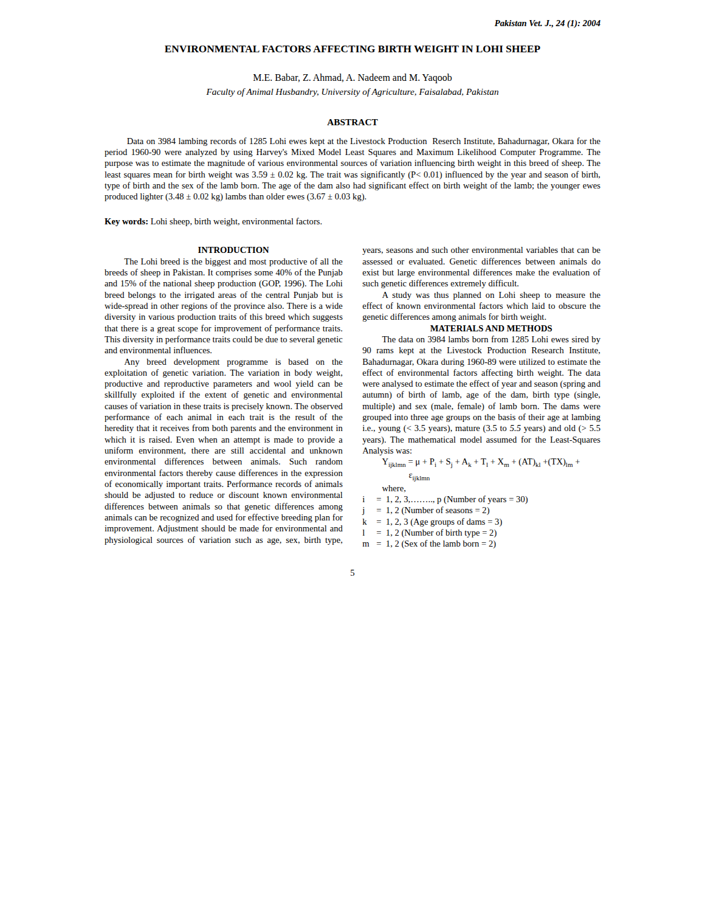Pakistan Vet. J., 24 (1): 2004
Environmental Factors Affecting Birth Weight in Lohi Sheep
M.E. Babar, Z. Ahmad, A. Nadeem and M. Yaqoob
Faculty of Animal Husbandry, University of Agriculture, Faisalabad, Pakistan
Abstract
Data on 3984 lambing records of 1285 Lohi ewes kept at the Livestock Production Reserch Institute, Bahadurnagar, Okara for the period 1960-90 were analyzed by using Harvey's Mixed Model Least Squares and Maximum Likelihood Computer Programme. The purpose was to estimate the magnitude of various environmental sources of variation influencing birth weight in this breed of sheep. The least squares mean for birth weight was 3.59 ± 0.02 kg. The trait was significantly (P< 0.01) influenced by the year and season of birth, type of birth and the sex of the lamb born. The age of the dam also had significant effect on birth weight of the lamb; the younger ewes produced lighter (3.48 ± 0.02 kg) lambs than older ewes (3.67 ± 0.03 kg).
Key words: Lohi sheep, birth weight, environmental factors.
Introduction
The Lohi breed is the biggest and most productive of all the breeds of sheep in Pakistan. It comprises some 40% of the Punjab and 15% of the national sheep production (GOP, 1996). The Lohi breed belongs to the irrigated areas of the central Punjab but is wide-spread in other regions of the province also. There is a wide diversity in various production traits of this breed which suggests that there is a great scope for improvement of performance traits. This diversity in performance traits could be due to several genetic and environmental influences.
Any breed development programme is based on the exploitation of genetic variation. The variation in body weight, productive and reproductive parameters and wool yield can be skillfully exploited if the extent of genetic and environmental causes of variation in these traits is precisely known. The observed performance of each animal in each trait is the result of the heredity that it receives from both parents and the environment in which it is raised. Even when an attempt is made to provide a uniform environment, there are still accidental and unknown environmental differences between animals. Such random environmental factors thereby cause differences in the expression of economically important traits. Performance records of animals should be adjusted to reduce or discount known environmental differences between animals so that genetic differences among animals can be recognized and used for effective breeding plan for improvement. Adjustment should be made for environmental and physiological sources of variation such as age, sex, birth type, years, seasons and such other environmental variables that can be assessed or evaluated. Genetic differences between animals do exist but large environmental differences make the evaluation of such genetic differences extremely difficult.
A study was thus planned on Lohi sheep to measure the effect of known environmental factors which laid to obscure the genetic differences among animals for birth weight.
Materials and Methods
The data on 3984 lambs born from 1285 Lohi ewes sired by 90 rams kept at the Livestock Production Research Institute, Bahadurnagar, Okara during 1960-89 were utilized to estimate the effect of environmental factors affecting birth weight. The data were analysed to estimate the effect of year and season (spring and autumn) of birth of lamb, age of the dam, birth type (single, multiple) and sex (male, female) of lamb born. The dams were grouped into three age groups on the basis of their age at lambing i.e., young (< 3.5 years), mature (3.5 to 5.5 years) and old (> 5.5 years). The mathematical model assumed for the Least-Squares Analysis was:
Yijklmn = μ + Pi + Sj + Ak + Tl + Xm + (AT)kl +(TX)lm +
εijklmn
where,
| i | = | 1, 2, 3,…….., p (Number of years = 30) |
| j | = | 1, 2 (Number of seasons = 2) |
| k | = | 1, 2, 3 (Age groups of dams = 3) |
| l | = | 1, 2 (Number of birth type = 2) |
| m | = | 1, 2 (Sex of the lamb born = 2) |
5